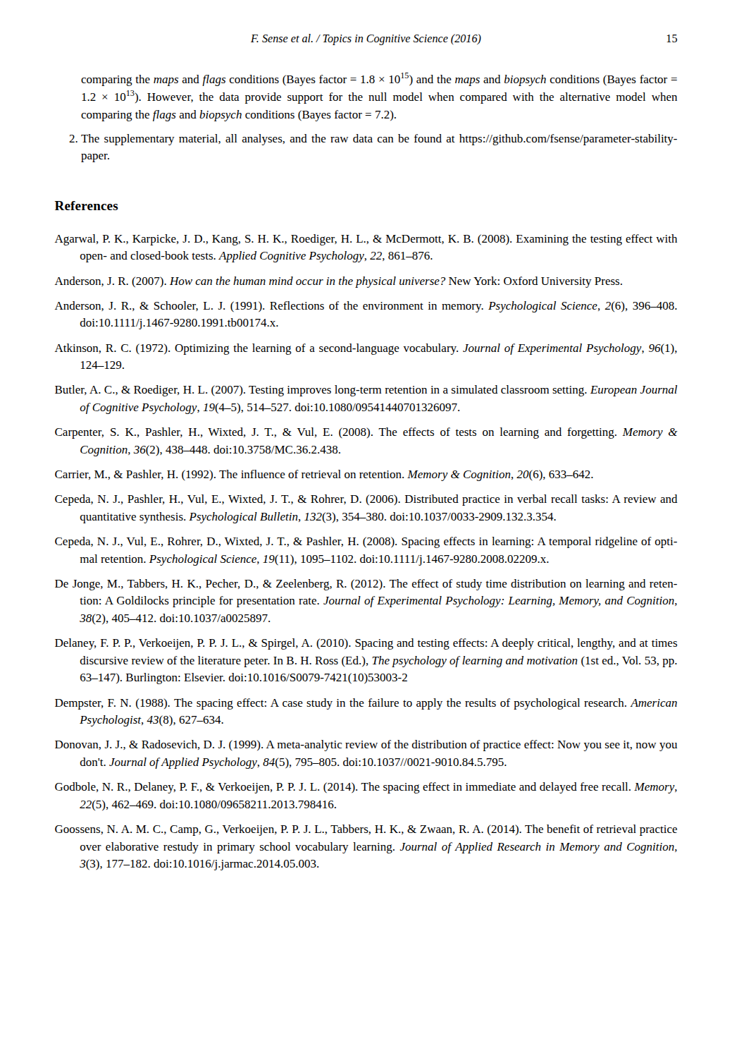F. Sense et al. / Topics in Cognitive Science (2016) 15
comparing the maps and flags conditions (Bayes factor = 1.8 × 1015) and the maps and biopsych conditions (Bayes factor = 1.2 × 1013). However, the data provide support for the null model when compared with the alternative model when comparing the flags and biopsych conditions (Bayes factor = 7.2).
The supplementary material, all analyses, and the raw data can be found at https://github.com/fsense/parameter-stability-paper.
References
Agarwal, P. K., Karpicke, J. D., Kang, S. H. K., Roediger, H. L., & McDermott, K. B. (2008). Examining the testing effect with open- and closed-book tests. Applied Cognitive Psychology, 22, 861–876.
Anderson, J. R. (2007). How can the human mind occur in the physical universe? New York: Oxford University Press.
Anderson, J. R., & Schooler, L. J. (1991). Reflections of the environment in memory. Psychological Science, 2(6), 396–408. doi:10.1111/j.1467-9280.1991.tb00174.x.
Atkinson, R. C. (1972). Optimizing the learning of a second-language vocabulary. Journal of Experimental Psychology, 96(1), 124–129.
Butler, A. C., & Roediger, H. L. (2007). Testing improves long-term retention in a simulated classroom setting. European Journal of Cognitive Psychology, 19(4–5), 514–527. doi:10.1080/09541440701326097.
Carpenter, S. K., Pashler, H., Wixted, J. T., & Vul, E. (2008). The effects of tests on learning and forgetting. Memory & Cognition, 36(2), 438–448. doi:10.3758/MC.36.2.438.
Carrier, M., & Pashler, H. (1992). The influence of retrieval on retention. Memory & Cognition, 20(6), 633–642.
Cepeda, N. J., Pashler, H., Vul, E., Wixted, J. T., & Rohrer, D. (2006). Distributed practice in verbal recall tasks: A review and quantitative synthesis. Psychological Bulletin, 132(3), 354–380. doi:10.1037/0033-2909.132.3.354.
Cepeda, N. J., Vul, E., Rohrer, D., Wixted, J. T., & Pashler, H. (2008). Spacing effects in learning: A temporal ridgeline of optimal retention. Psychological Science, 19(11), 1095–1102. doi:10.1111/j.1467-9280.2008.02209.x.
De Jonge, M., Tabbers, H. K., Pecher, D., & Zeelenberg, R. (2012). The effect of study time distribution on learning and retention: A Goldilocks principle for presentation rate. Journal of Experimental Psychology: Learning, Memory, and Cognition, 38(2), 405–412. doi:10.1037/a0025897.
Delaney, F. P. P., Verkoeijen, P. P. J. L., & Spirgel, A. (2010). Spacing and testing effects: A deeply critical, lengthy, and at times discursive review of the literature peter. In B. H. Ross (Ed.), The psychology of learning and motivation (1st ed., Vol. 53, pp. 63–147). Burlington: Elsevier. doi:10.1016/S0079-7421(10)53003-2
Dempster, F. N. (1988). The spacing effect: A case study in the failure to apply the results of psychological research. American Psychologist, 43(8), 627–634.
Donovan, J. J., & Radosevich, D. J. (1999). A meta-analytic review of the distribution of practice effect: Now you see it, now you don't. Journal of Applied Psychology, 84(5), 795–805. doi:10.1037//0021-9010.84.5.795.
Godbole, N. R., Delaney, P. F., & Verkoeijen, P. P. J. L. (2014). The spacing effect in immediate and delayed free recall. Memory, 22(5), 462–469. doi:10.1080/09658211.2013.798416.
Goossens, N. A. M. C., Camp, G., Verkoeijen, P. P. J. L., Tabbers, H. K., & Zwaan, R. A. (2014). The benefit of retrieval practice over elaborative restudy in primary school vocabulary learning. Journal of Applied Research in Memory and Cognition, 3(3), 177–182. doi:10.1016/j.jarmac.2014.05.003.